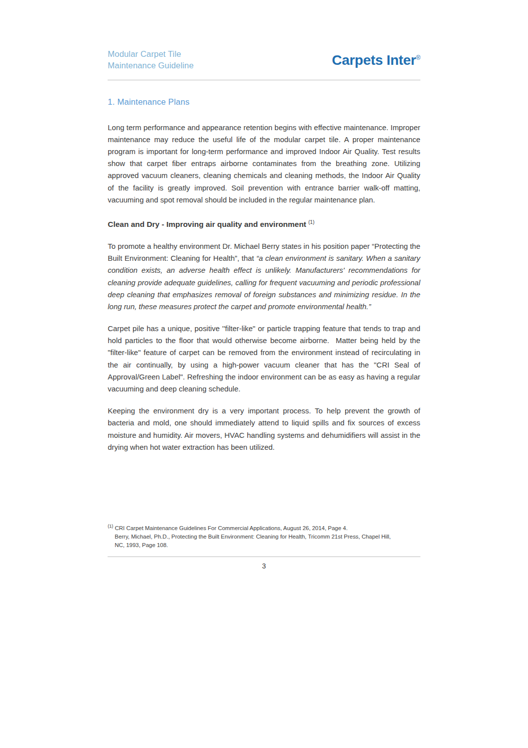Modular Carpet Tile
Maintenance Guideline
Carpets Inter®
1. Maintenance Plans
Long term performance and appearance retention begins with effective maintenance. Improper maintenance may reduce the useful life of the modular carpet tile. A proper maintenance program is important for long-term performance and improved Indoor Air Quality. Test results show that carpet fiber entraps airborne contaminates from the breathing zone. Utilizing approved vacuum cleaners, cleaning chemicals and cleaning methods, the Indoor Air Quality of the facility is greatly improved. Soil prevention with entrance barrier walk-off matting, vacuuming and spot removal should be included in the regular maintenance plan.
Clean and Dry - Improving air quality and environment (1)
To promote a healthy environment Dr. Michael Berry states in his position paper “Protecting the Built Environment: Cleaning for Health”, that “a clean environment is sanitary. When a sanitary condition exists, an adverse health effect is unlikely. Manufacturers' recommendations for cleaning provide adequate guidelines, calling for frequent vacuuming and periodic professional deep cleaning that emphasizes removal of foreign substances and minimizing residue. In the long run, these measures protect the carpet and promote environmental health.”
Carpet pile has a unique, positive ''filter-like" or particle trapping feature that tends to trap and hold particles to the floor that would otherwise become airborne. Matter being held by the "filter-like" feature of carpet can be removed from the environment instead of recirculating in the air continually, by using a high-power vacuum cleaner that has the "CRI Seal of Approval/Green Label". Refreshing the indoor environment can be as easy as having a regular vacuuming and deep cleaning schedule.
Keeping the environment dry is a very important process. To help prevent the growth of bacteria and mold, one should immediately attend to liquid spills and fix sources of excess moisture and humidity. Air movers, HVAC handling systems and dehumidifiers will assist in the drying when hot water extraction has been utilized.
(1) CRI Carpet Maintenance Guidelines For Commercial Applications, August 26, 2014, Page 4.
Berry, Michael, Ph.D., Protecting the Built Environment: Cleaning for Health, Tricomm 21st Press, Chapel Hill,
NC, 1993, Page 108.
3